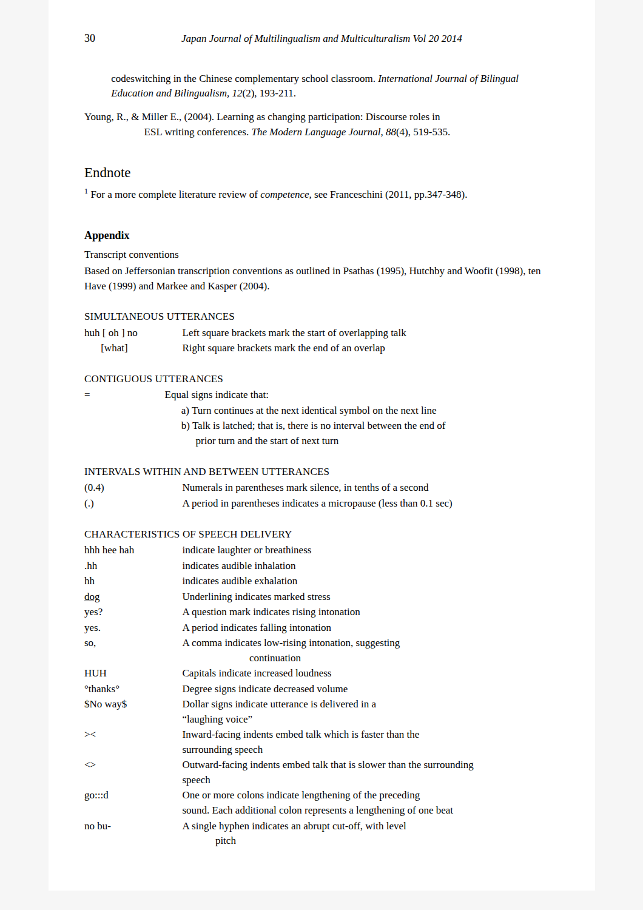30 Japan Journal of Multilingualism and Multiculturalism Vol 20 2014
codeswitching in the Chinese complementary school classroom. International Journal of Bilingual Education and Bilingualism, 12(2), 193-211.
Young, R., & Miller E., (2004). Learning as changing participation: Discourse roles in
ESL writing conferences. The Modern Language Journal, 88(4), 519-535.
Endnote
1 For a more complete literature review of competence, see Franceschini (2011, pp.347-348).
Appendix
Transcript conventions
Based on Jeffersonian transcription conventions as outlined in Psathas (1995), Hutchby and Woofit (1998), ten Have (1999) and Markee and Kasper (2004).
SIMULTANEOUS UTTERANCES
| huh [ oh ] no | Left square brackets mark the start of overlapping talk |
| [what] | Right square brackets mark the end of an overlap |
CONTIGUOUS UTTERANCES
| = | Equal signs indicate that: |
| | a) Turn continues at the next identical symbol on the next line |
| | b) Talk is latched; that is, there is no interval between the end of prior turn and the start of next turn |
INTERVALS WITHIN AND BETWEEN UTTERANCES
| (0.4) | Numerals in parentheses mark silence, in tenths of a second |
| (.) | A period in parentheses indicates a micropause (less than 0.1 sec) |
CHARACTERISTICS OF SPEECH DELIVERY
| hhh hee hah | indicate laughter or breathiness |
| .hh | indicates audible inhalation |
| hh | indicates audible exhalation |
| dog | Underlining indicates marked stress |
| yes? | A question mark indicates rising intonation |
| yes. | A period indicates falling intonation |
| so, | A comma indicates low-rising intonation, suggesting continuation |
| HUH | Capitals indicate increased loudness |
| °thanks° | Degree signs indicate decreased volume |
| $No way$ | Dollar signs indicate utterance is delivered in a “laughing voice” |
| >< | Inward-facing indents embed talk which is faster than the surrounding speech |
| <> | Outward-facing indents embed talk that is slower than the surrounding speech |
| go:::d | One or more colons indicate lengthening of the preceding sound. Each additional colon represents a lengthening of one beat |
| no bu- | A single hyphen indicates an abrupt cut-off, with level pitch |